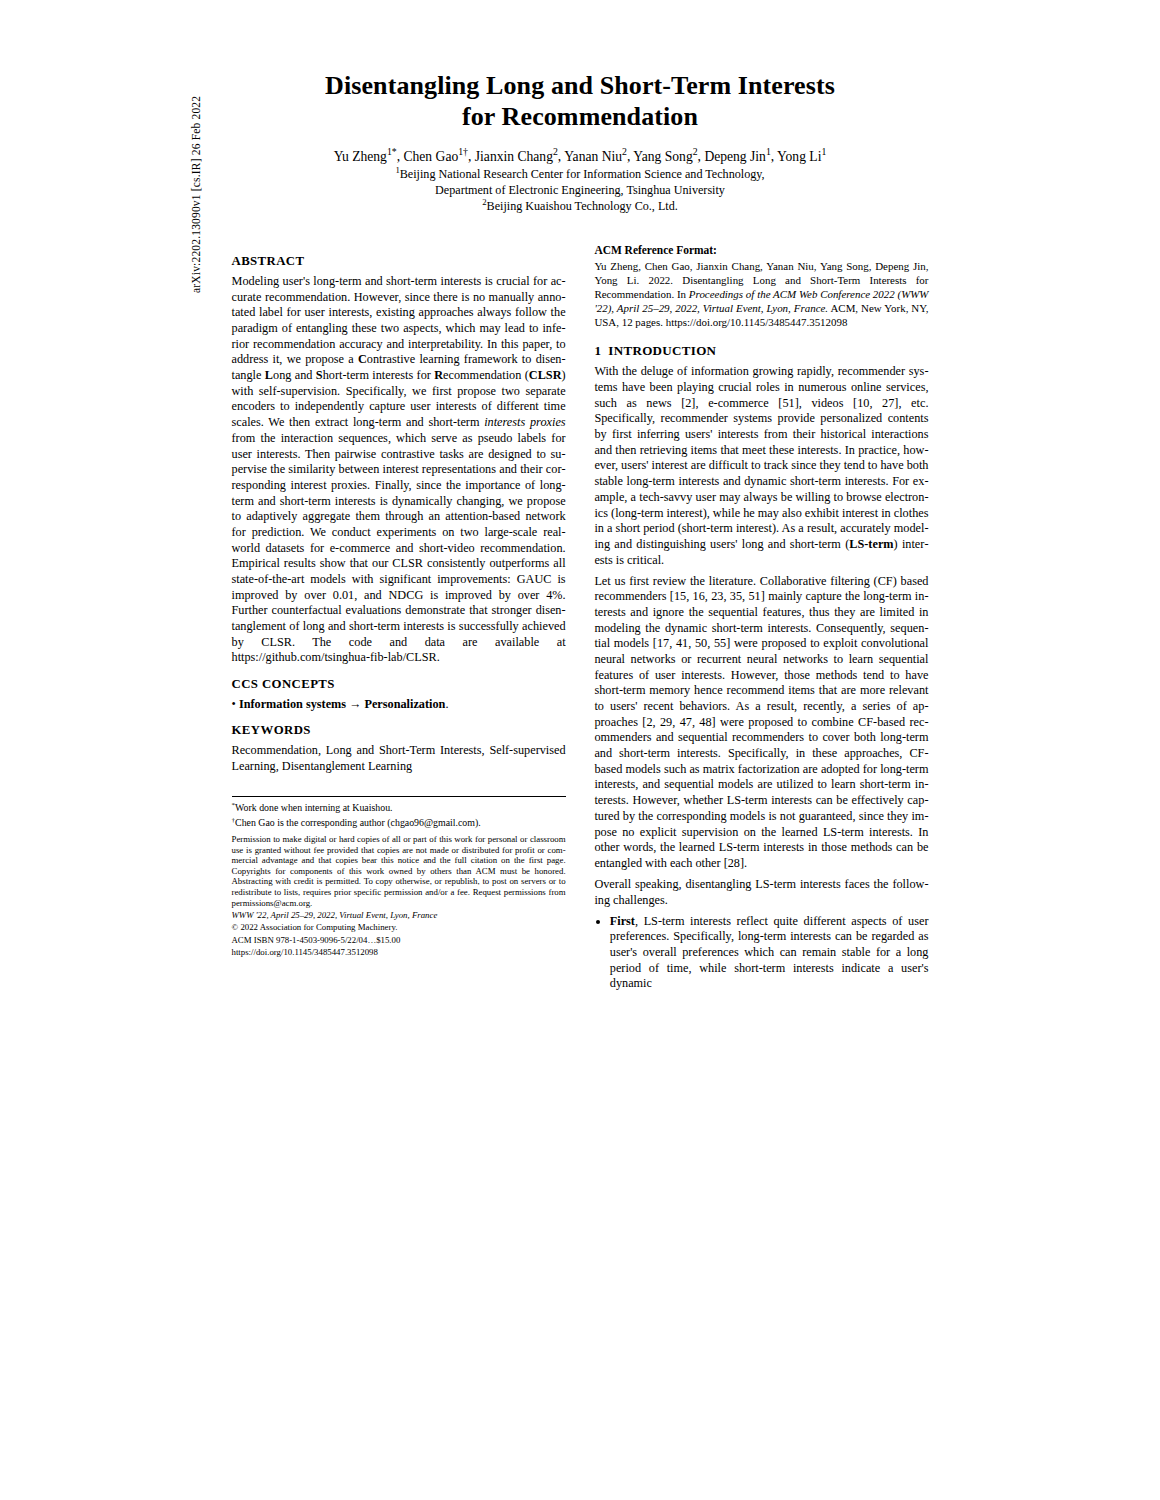arXiv:2202.13090v1 [cs.IR] 26 Feb 2022
Disentangling Long and Short-Term Interests
for Recommendation
Yu Zheng1*, Chen Gao1†, Jianxin Chang2, Yanan Niu2, Yang Song2, Depeng Jin1, Yong Li1
1Beijing National Research Center for Information Science and Technology,
Department of Electronic Engineering, Tsinghua University
2Beijing Kuaishou Technology Co., Ltd.
Abstract
Modeling user's long-term and short-term interests is crucial for accurate recommendation. However, since there is no manually annotated label for user interests, existing approaches always follow the paradigm of entangling these two aspects, which may lead to inferior recommendation accuracy and interpretability. In this paper, to address it, we propose a Contrastive learning framework to disentangle Long and Short-term interests for Recommendation (CLSR) with self-supervision. Specifically, we first propose two separate encoders to independently capture user interests of different time scales. We then extract long-term and short-term interests proxies from the interaction sequences, which serve as pseudo labels for user interests. Then pairwise contrastive tasks are designed to supervise the similarity between interest representations and their corresponding interest proxies. Finally, since the importance of long-term and short-term interests is dynamically changing, we propose to adaptively aggregate them through an attention-based network for prediction. We conduct experiments on two large-scale real-world datasets for e-commerce and short-video recommendation. Empirical results show that our CLSR consistently outperforms all state-of-the-art models with significant improvements: GAUC is improved by over 0.01, and NDCG is improved by over 4%. Further counterfactual evaluations demonstrate that stronger disentanglement of long and short-term interests is successfully achieved by CLSR. The code and data are available at https://github.com/tsinghua-fib-lab/CLSR.
CCS Concepts
• Information systems → Personalization.
Keywords
Recommendation, Long and Short-Term Interests, Self-supervised Learning, Disentanglement Learning
*Work done when interning at Kuaishou.
†Chen Gao is the corresponding author (chgao96@gmail.com).
Permission to make digital or hard copies of all or part of this work for personal or classroom use is granted without fee provided that copies are not made or distributed for profit or commercial advantage and that copies bear this notice and the full citation on the first page. Copyrights for components of this work owned by others than ACM must be honored. Abstracting with credit is permitted. To copy otherwise, or republish, to post on servers or to redistribute to lists, requires prior specific permission and/or a fee. Request permissions from permissions@acm.org.
WWW '22, April 25–29, 2022, Virtual Event, Lyon, France
© 2022 Association for Computing Machinery.
ACM ISBN 978-1-4503-9096-5/22/04…$15.00
https://doi.org/10.1145/3485447.3512098
ACM Reference Format: Yu Zheng, Chen Gao, Jianxin Chang, Yanan Niu, Yang Song, Depeng Jin, Yong Li. 2022. Disentangling Long and Short-Term Interests for Recommendation. In Proceedings of the ACM Web Conference 2022 (WWW '22), April 25–29, 2022, Virtual Event, Lyon, France. ACM, New York, NY, USA, 12 pages. https://doi.org/10.1145/3485447.3512098
1 Introduction
With the deluge of information growing rapidly, recommender systems have been playing crucial roles in numerous online services, such as news [2], e-commerce [51], videos [10, 27], etc. Specifically, recommender systems provide personalized contents by first inferring users' interests from their historical interactions and then retrieving items that meet these interests. In practice, however, users' interest are difficult to track since they tend to have both stable long-term interests and dynamic short-term interests. For example, a tech-savvy user may always be willing to browse electronics (long-term interest), while he may also exhibit interest in clothes in a short period (short-term interest). As a result, accurately modeling and distinguishing users' long and short-term (LS-term) interests is critical.
Let us first review the literature. Collaborative filtering (CF) based recommenders [15, 16, 23, 35, 51] mainly capture the long-term interests and ignore the sequential features, thus they are limited in modeling the dynamic short-term interests. Consequently, sequential models [17, 41, 50, 55] were proposed to exploit convolutional neural networks or recurrent neural networks to learn sequential features of user interests. However, those methods tend to have short-term memory hence recommend items that are more relevant to users' recent behaviors. As a result, recently, a series of approaches [2, 29, 47, 48] were proposed to combine CF-based recommenders and sequential recommenders to cover both long-term and short-term interests. Specifically, in these approaches, CF-based models such as matrix factorization are adopted for long-term interests, and sequential models are utilized to learn short-term interests. However, whether LS-term interests can be effectively captured by the corresponding models is not guaranteed, since they impose no explicit supervision on the learned LS-term interests. In other words, the learned LS-term interests in those methods can be entangled with each other [28].
Overall speaking, disentangling LS-term interests faces the following challenges.
First, LS-term interests reflect quite different aspects of user preferences. Specifically, long-term interests can be regarded as user's overall preferences which can remain stable for a long period of time, while short-term interests indicate a user's dynamic